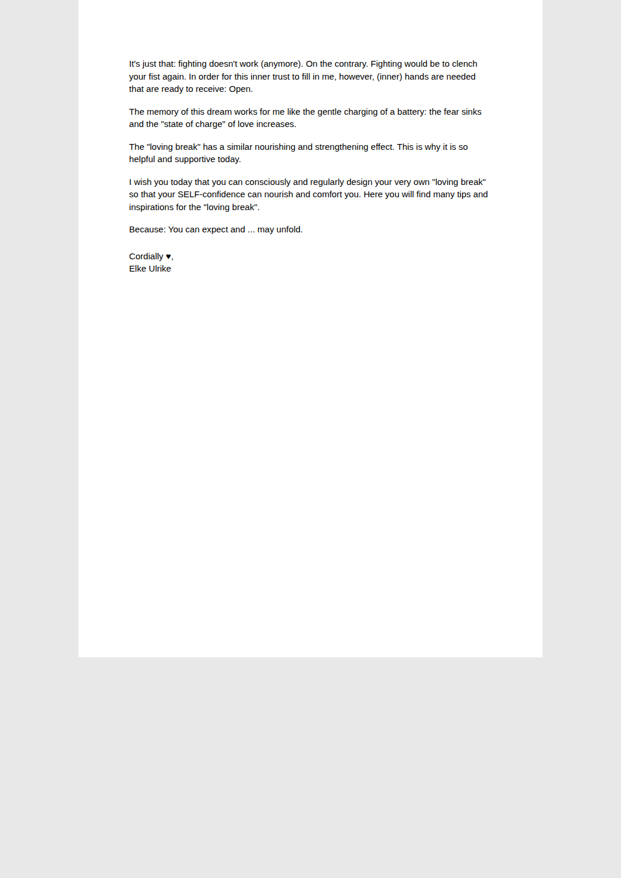It's just that: fighting doesn't work (anymore). On the contrary. Fighting would be to clench your fist again. In order for this inner trust to fill in me, however, (inner) hands are needed that are ready to receive: Open.
The memory of this dream works for me like the gentle charging of a battery: the fear sinks and the "state of charge" of love increases.
The "loving break" has a similar nourishing and strengthening effect. This is why it is so helpful and supportive today.
I wish you today that you can consciously and regularly design your very own "loving break" so that your SELF-confidence can nourish and comfort you. Here you will find many tips and inspirations for the "loving break".
Because: You can expect and ... may unfold.
Cordially ♥,
Elke Ulrike